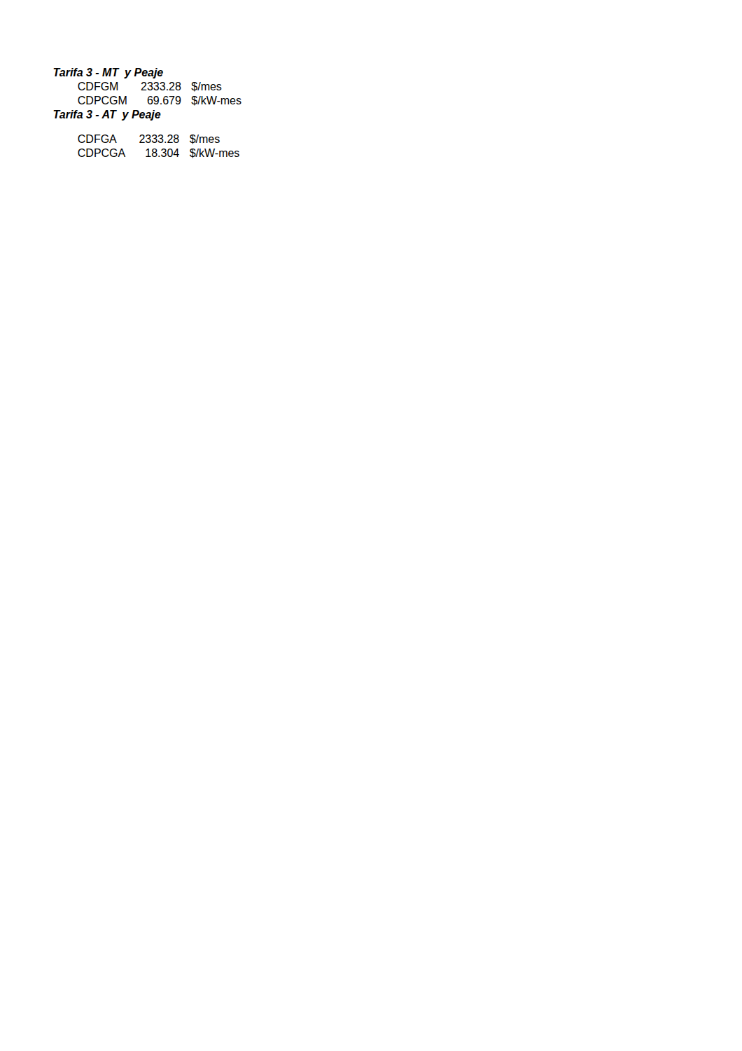Tarifa 3 - MT y Peaje
| CDFGM | 2333.28 | $/mes |
| CDPCGM | 69.679 | $/kW-mes |
Tarifa 3 - AT y Peaje
| CDFGA | 2333.28 | $/mes |
| CDPCGA | 18.304 | $/kW-mes |